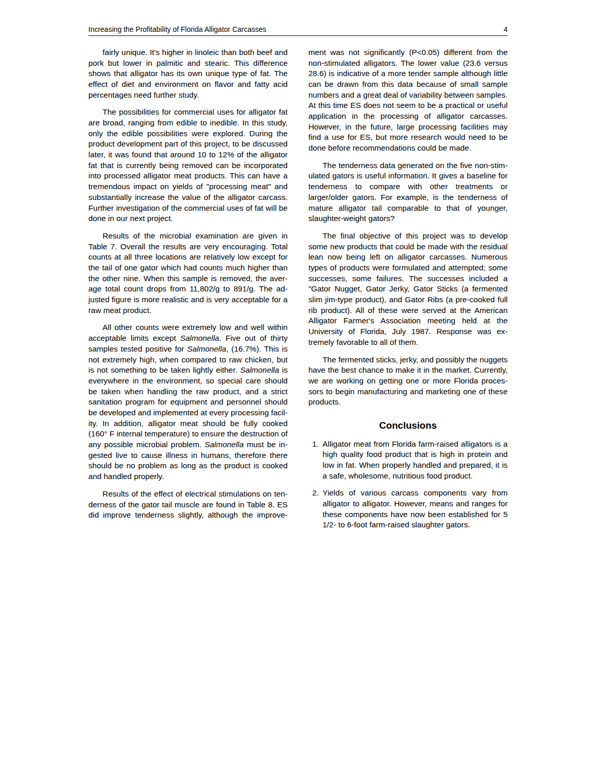Increasing the Profitability of Florida Alligator Carcasses 4
fairly unique. It's higher in linoleic than both beef and pork but lower in palmitic and stearic. This difference shows that alligator has its own unique type of fat. The effect of diet and environment on flavor and fatty acid percentages need further study.
The possibilities for commercial uses for alligator fat are broad, ranging from edible to inedible. In this study, only the edible possibilities were explored. During the product development part of this project, to be discussed later, it was found that around 10 to 12% of the alligator fat that is currently being removed can be incorporated into processed alligator meat products. This can have a tremendous impact on yields of "processing meat" and substantially increase the value of the alligator carcass. Further investigation of the commercial uses of fat will be done in our next project.
Results of the microbial examination are given in Table 7. Overall the results are very encouraging. Total counts at all three locations are relatively low except for the tail of one gator which had counts much higher than the other nine. When this sample is removed, the average total count drops from 11,802/g to 891/g. The adjusted figure is more realistic and is very acceptable for a raw meat product.
All other counts were extremely low and well within acceptable limits except Salmonella. Five out of thirty samples tested positive for Salmonella, (16.7%). This is not extremely high, when compared to raw chicken, but is not something to be taken lightly either. Salmonella is everywhere in the environment, so special care should be taken when handling the raw product, and a strict sanitation program for equipment and personnel should be developed and implemented at every processing facility. In addition, alligator meat should be fully cooked (160° F internal temperature) to ensure the destruction of any possible microbial problem. Salmonella must be ingested live to cause illness in humans, therefore there should be no problem as long as the product is cooked and handled properly.
Results of the effect of electrical stimulations on tenderness of the gator tail muscle are found in Table 8. ES did improve tenderness slightly, although the improvement was not significantly (P<0.05) different from the non-stimulated alligators. The lower value (23.6 versus 28.6) is indicative of a more tender sample although little can be drawn from this data because of small sample numbers and a great deal of variability between samples. At this time ES does not seem to be a practical or useful application in the processing of alligator carcasses. However, in the future, large processing facilities may find a use for ES, but more research would need to be done before recommendations could be made.
The tenderness data generated on the five non-stimulated gators is useful information. It gives a baseline for tenderness to compare with other treatments or larger/older gators. For example, is the tenderness of mature alligator tail comparable to that of younger, slaughter-weight gators?
The final objective of this project was to develop some new products that could be made with the residual lean now being left on alligator carcasses. Numerous types of products were formulated and attempted; some successes, some failures. The successes included a "Gator Nugget, Gator Jerky, Gator Sticks (a fermented slim jim-type product), and Gator Ribs (a pre-cooked full rib product). All of these were served at the American Alligator Farmer's Association meeting held at the University of Florida, July 1987. Response was extremely favorable to all of them.
The fermented sticks, jerky, and possibly the nuggets have the best chance to make it in the market. Currently, we are working on getting one or more Florida processors to begin manufacturing and marketing one of these products.
Conclusions
Alligator meat from Florida farm-raised alligators is a high quality food product that is high in protein and low in fat. When properly handled and prepared, it is a safe, wholesome, nutritious food product.
Yields of various carcass components vary from alligator to alligator. However, means and ranges for these components have now been established for 5 1/2- to 6-foot farm-raised slaughter gators.